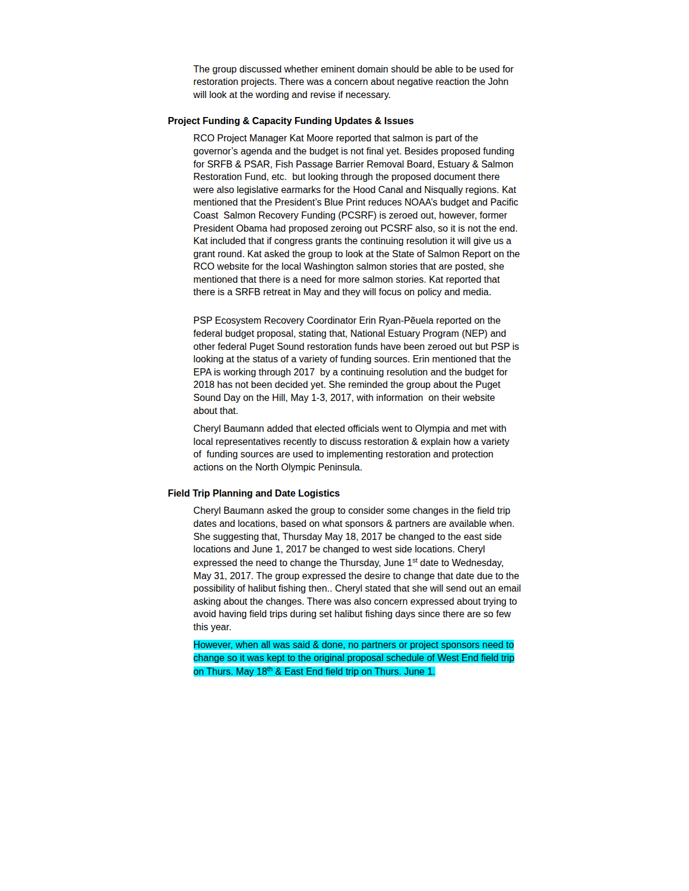The group discussed whether eminent domain should be able to be used for restoration projects. There was a concern about negative reaction the John will look at the wording and revise if necessary.
Project Funding & Capacity Funding Updates & Issues
RCO Project Manager Kat Moore reported that salmon is part of the governor’s agenda and the budget is not final yet. Besides proposed funding for SRFB & PSAR, Fish Passage Barrier Removal Board, Estuary & Salmon Restoration Fund, etc. but looking through the proposed document there were also legislative earmarks for the Hood Canal and Nisqually regions. Kat mentioned that the President’s Blue Print reduces NOAA’s budget and Pacific Coast Salmon Recovery Funding (PCSRF) is zeroed out, however, former President Obama had proposed zeroing out PCSRF also, so it is not the end. Kat included that if congress grants the continuing resolution it will give us a grant round. Kat asked the group to look at the State of Salmon Report on the RCO website for the local Washington salmon stories that are posted, she mentioned that there is a need for more salmon stories. Kat reported that there is a SRFB retreat in May and they will focus on policy and media.
PSP Ecosystem Recovery Coordinator Erin Ryan-Pẽuela reported on the federal budget proposal, stating that, National Estuary Program (NEP) and other federal Puget Sound restoration funds have been zeroed out but PSP is looking at the status of a variety of funding sources. Erin mentioned that the EPA is working through 2017 by a continuing resolution and the budget for 2018 has not been decided yet. She reminded the group about the Puget Sound Day on the Hill, May 1-3, 2017, with information on their website about that.
Cheryl Baumann added that elected officials went to Olympia and met with local representatives recently to discuss restoration & explain how a variety of funding sources are used to implementing restoration and protection actions on the North Olympic Peninsula.
Field Trip Planning and Date Logistics
Cheryl Baumann asked the group to consider some changes in the field trip dates and locations, based on what sponsors & partners are available when. She suggesting that, Thursday May 18, 2017 be changed to the east side locations and June 1, 2017 be changed to west side locations. Cheryl expressed the need to change the Thursday, June 1st date to Wednesday, May 31, 2017. The group expressed the desire to change that date due to the possibility of halibut fishing then.. Cheryl stated that she will send out an email asking about the changes. There was also concern expressed about trying to avoid having field trips during set halibut fishing days since there are so few this year.
However, when all was said & done, no partners or project sponsors need to change so it was kept to the original proposal schedule of West End field trip on Thurs. May 18th & East End field trip on Thurs. June 1.